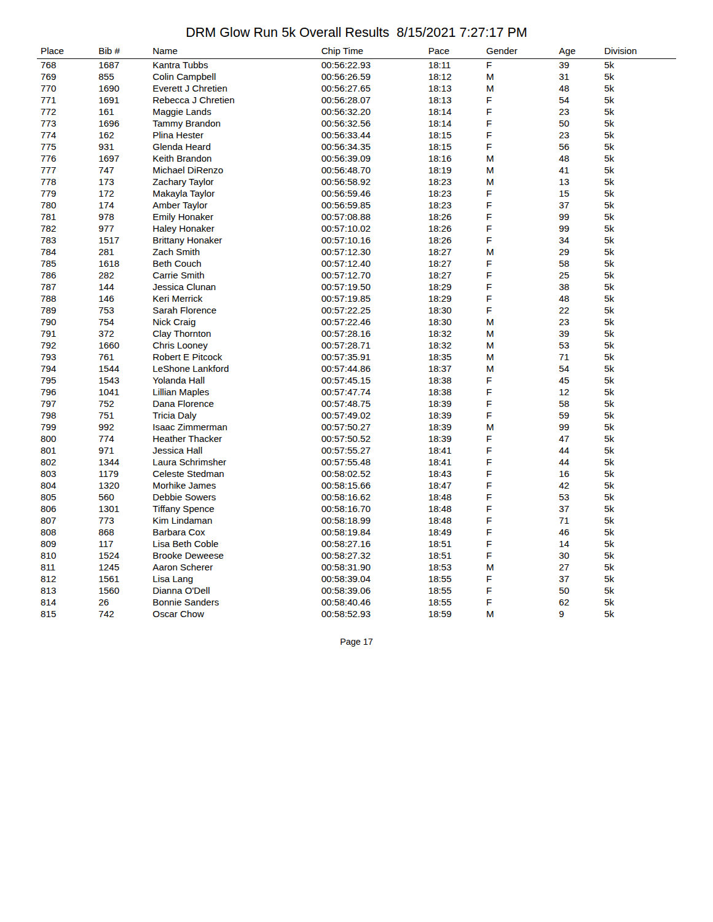DRM Glow Run 5k Overall Results 8/15/2021 7:27:17 PM
| Place | Bib # | Name | Chip Time | Pace | Gender | Age | Division |
| --- | --- | --- | --- | --- | --- | --- | --- |
| 768 | 1687 | Kantra Tubbs | 00:56:22.93 | 18:11 | F | 39 | 5k |
| 769 | 855 | Colin Campbell | 00:56:26.59 | 18:12 | M | 31 | 5k |
| 770 | 1690 | Everett J Chretien | 00:56:27.65 | 18:13 | M | 48 | 5k |
| 771 | 1691 | Rebecca J Chretien | 00:56:28.07 | 18:13 | F | 54 | 5k |
| 772 | 161 | Maggie Lands | 00:56:32.20 | 18:14 | F | 23 | 5k |
| 773 | 1696 | Tammy Brandon | 00:56:32.56 | 18:14 | F | 50 | 5k |
| 774 | 162 | Plina Hester | 00:56:33.44 | 18:15 | F | 23 | 5k |
| 775 | 931 | Glenda Heard | 00:56:34.35 | 18:15 | F | 56 | 5k |
| 776 | 1697 | Keith Brandon | 00:56:39.09 | 18:16 | M | 48 | 5k |
| 777 | 747 | Michael DiRenzo | 00:56:48.70 | 18:19 | M | 41 | 5k |
| 778 | 173 | Zachary Taylor | 00:56:58.92 | 18:23 | M | 13 | 5k |
| 779 | 172 | Makayla Taylor | 00:56:59.46 | 18:23 | F | 15 | 5k |
| 780 | 174 | Amber Taylor | 00:56:59.85 | 18:23 | F | 37 | 5k |
| 781 | 978 | Emily Honaker | 00:57:08.88 | 18:26 | F | 99 | 5k |
| 782 | 977 | Haley Honaker | 00:57:10.02 | 18:26 | F | 99 | 5k |
| 783 | 1517 | Brittany Honaker | 00:57:10.16 | 18:26 | F | 34 | 5k |
| 784 | 281 | Zach Smith | 00:57:12.30 | 18:27 | M | 29 | 5k |
| 785 | 1618 | Beth Couch | 00:57:12.40 | 18:27 | F | 58 | 5k |
| 786 | 282 | Carrie Smith | 00:57:12.70 | 18:27 | F | 25 | 5k |
| 787 | 144 | Jessica Clunan | 00:57:19.50 | 18:29 | F | 38 | 5k |
| 788 | 146 | Keri Merrick | 00:57:19.85 | 18:29 | F | 48 | 5k |
| 789 | 753 | Sarah Florence | 00:57:22.25 | 18:30 | F | 22 | 5k |
| 790 | 754 | Nick Craig | 00:57:22.46 | 18:30 | M | 23 | 5k |
| 791 | 372 | Clay Thornton | 00:57:28.16 | 18:32 | M | 39 | 5k |
| 792 | 1660 | Chris Looney | 00:57:28.71 | 18:32 | M | 53 | 5k |
| 793 | 761 | Robert E Pitcock | 00:57:35.91 | 18:35 | M | 71 | 5k |
| 794 | 1544 | LeShone Lankford | 00:57:44.86 | 18:37 | M | 54 | 5k |
| 795 | 1543 | Yolanda Hall | 00:57:45.15 | 18:38 | F | 45 | 5k |
| 796 | 1041 | Lillian Maples | 00:57:47.74 | 18:38 | F | 12 | 5k |
| 797 | 752 | Dana Florence | 00:57:48.75 | 18:39 | F | 58 | 5k |
| 798 | 751 | Tricia Daly | 00:57:49.02 | 18:39 | F | 59 | 5k |
| 799 | 992 | Isaac Zimmerman | 00:57:50.27 | 18:39 | M | 99 | 5k |
| 800 | 774 | Heather Thacker | 00:57:50.52 | 18:39 | F | 47 | 5k |
| 801 | 971 | Jessica Hall | 00:57:55.27 | 18:41 | F | 44 | 5k |
| 802 | 1344 | Laura Schrimsher | 00:57:55.48 | 18:41 | F | 44 | 5k |
| 803 | 1179 | Celeste Stedman | 00:58:02.52 | 18:43 | F | 16 | 5k |
| 804 | 1320 | Morhike James | 00:58:15.66 | 18:47 | F | 42 | 5k |
| 805 | 560 | Debbie Sowers | 00:58:16.62 | 18:48 | F | 53 | 5k |
| 806 | 1301 | Tiffany Spence | 00:58:16.70 | 18:48 | F | 37 | 5k |
| 807 | 773 | Kim Lindaman | 00:58:18.99 | 18:48 | F | 71 | 5k |
| 808 | 868 | Barbara Cox | 00:58:19.84 | 18:49 | F | 46 | 5k |
| 809 | 117 | Lisa Beth Coble | 00:58:27.16 | 18:51 | F | 14 | 5k |
| 810 | 1524 | Brooke Deweese | 00:58:27.32 | 18:51 | F | 30 | 5k |
| 811 | 1245 | Aaron Scherer | 00:58:31.90 | 18:53 | M | 27 | 5k |
| 812 | 1561 | Lisa Lang | 00:58:39.04 | 18:55 | F | 37 | 5k |
| 813 | 1560 | Dianna O'Dell | 00:58:39.06 | 18:55 | F | 50 | 5k |
| 814 | 26 | Bonnie Sanders | 00:58:40.46 | 18:55 | F | 62 | 5k |
| 815 | 742 | Oscar Chow | 00:58:52.93 | 18:59 | M | 9 | 5k |
Page 17